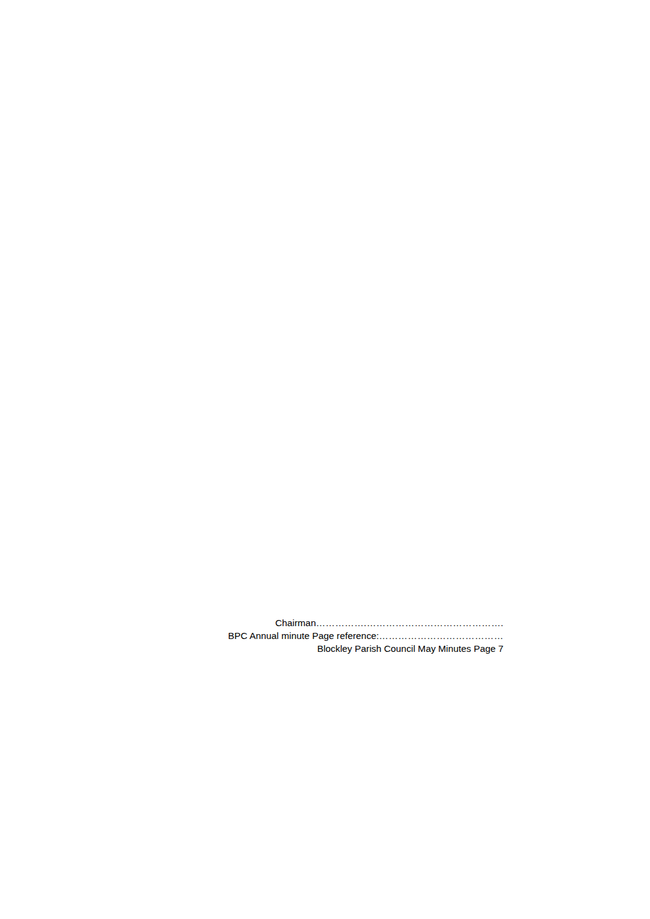Chairman…………….…………………………………….
BPC Annual minute Page reference:…………………………………
Blockley Parish Council May Minutes Page 7